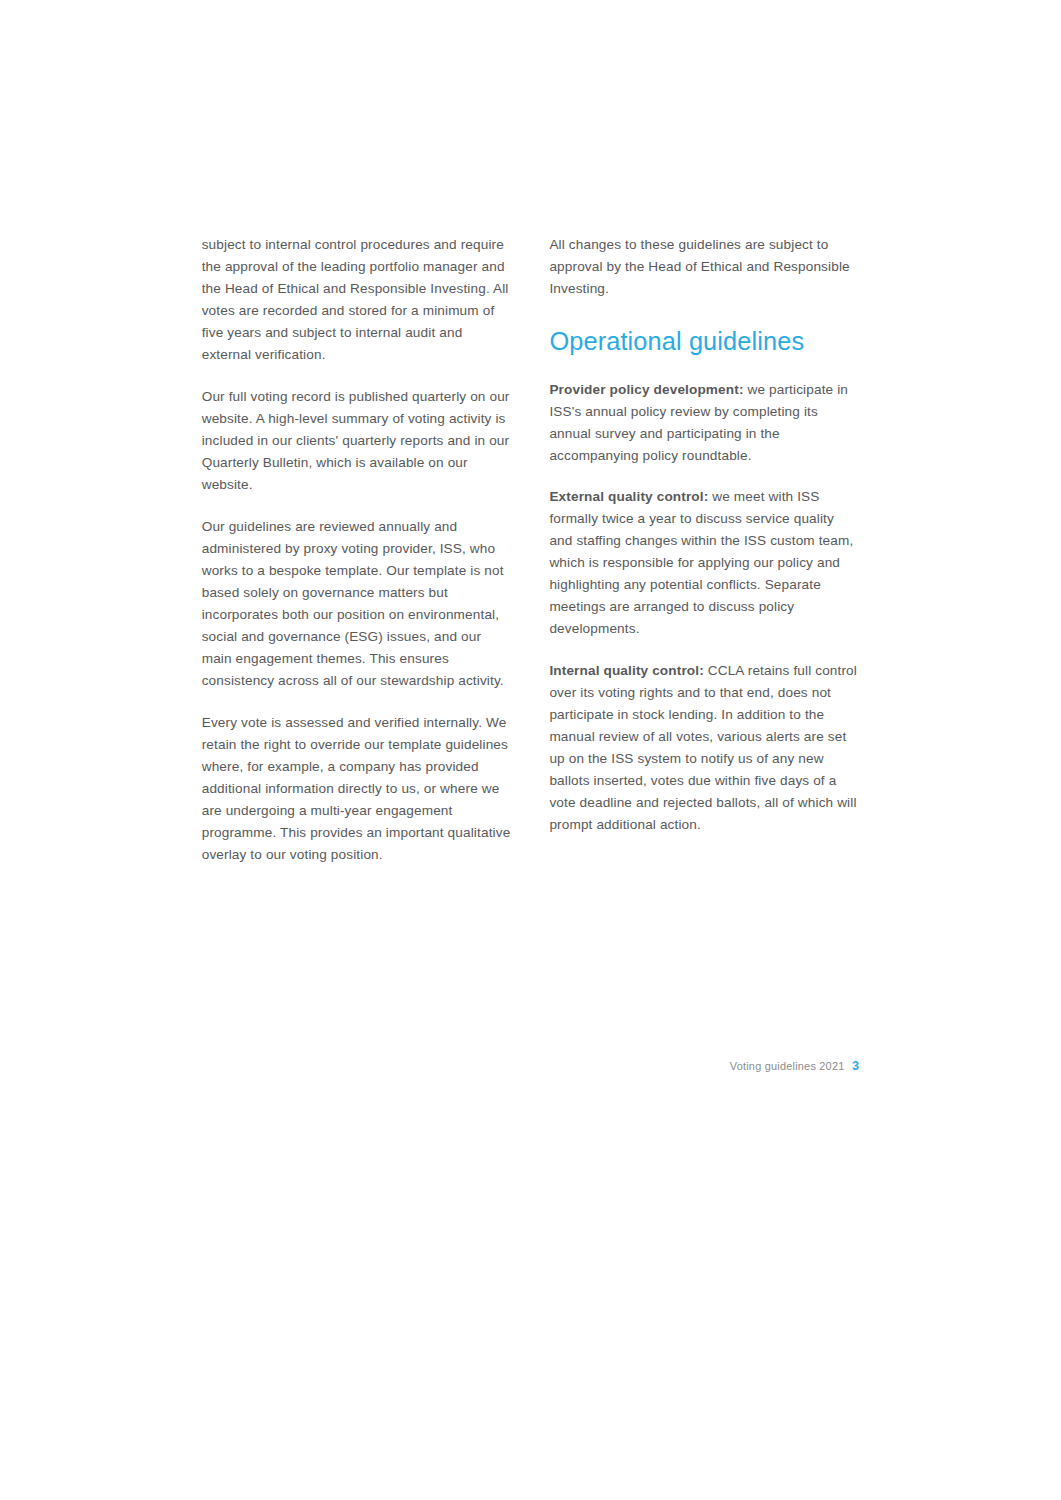subject to internal control procedures and require the approval of the leading portfolio manager and the Head of Ethical and Responsible Investing. All votes are recorded and stored for a minimum of five years and subject to internal audit and external verification.
Our full voting record is published quarterly on our website. A high-level summary of voting activity is included in our clients' quarterly reports and in our Quarterly Bulletin, which is available on our website.
Our guidelines are reviewed annually and administered by proxy voting provider, ISS, who works to a bespoke template. Our template is not based solely on governance matters but incorporates both our position on environmental, social and governance (ESG) issues, and our main engagement themes. This ensures consistency across all of our stewardship activity.
Every vote is assessed and verified internally. We retain the right to override our template guidelines where, for example, a company has provided additional information directly to us, or where we are undergoing a multi-year engagement programme. This provides an important qualitative overlay to our voting position.
All changes to these guidelines are subject to approval by the Head of Ethical and Responsible Investing.
Operational guidelines
Provider policy development: we participate in ISS's annual policy review by completing its annual survey and participating in the accompanying policy roundtable.
External quality control: we meet with ISS formally twice a year to discuss service quality and staffing changes within the ISS custom team, which is responsible for applying our policy and highlighting any potential conflicts. Separate meetings are arranged to discuss policy developments.
Internal quality control: CCLA retains full control over its voting rights and to that end, does not participate in stock lending. In addition to the manual review of all votes, various alerts are set up on the ISS system to notify us of any new ballots inserted, votes due within five days of a vote deadline and rejected ballots, all of which will prompt additional action.
Voting guidelines 20213